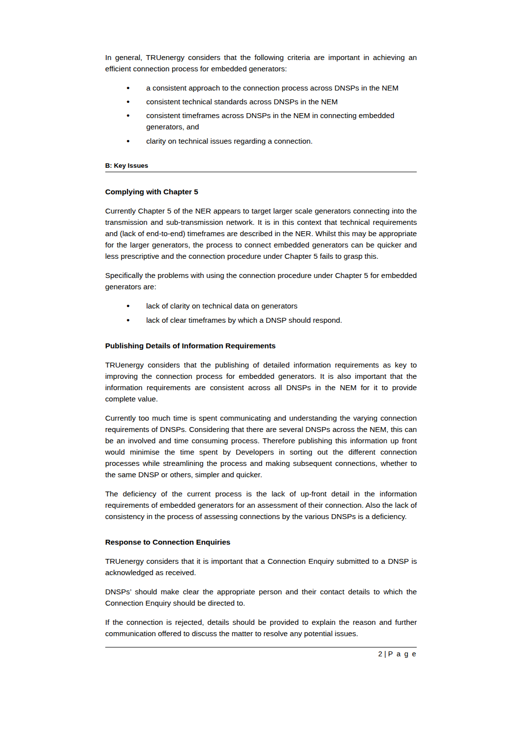In general, TRUenergy considers that the following criteria are important in achieving an efficient connection process for embedded generators:
a consistent approach to the connection process across DNSPs in the NEM
consistent technical standards across DNSPs in the NEM
consistent timeframes across DNSPs in the NEM in connecting embedded generators, and
clarity on technical issues regarding a connection.
B: Key Issues
Complying with Chapter 5
Currently Chapter 5 of the NER appears to target larger scale generators connecting into the transmission and sub-transmission network. It is in this context that technical requirements and (lack of end-to-end) timeframes are described in the NER. Whilst this may be appropriate for the larger generators, the process to connect embedded generators can be quicker and less prescriptive and the connection procedure under Chapter 5 fails to grasp this.
Specifically the problems with using the connection procedure under Chapter 5 for embedded generators are:
lack of clarity on technical data on generators
lack of clear timeframes by which a DNSP should respond.
Publishing Details of Information Requirements
TRUenergy considers that the publishing of detailed information requirements as key to improving the connection process for embedded generators. It is also important that the information requirements are consistent across all DNSPs in the NEM for it to provide complete value.
Currently too much time is spent communicating and understanding the varying connection requirements of DNSPs. Considering that there are several DNSPs across the NEM, this can be an involved and time consuming process. Therefore publishing this information up front would minimise the time spent by Developers in sorting out the different connection processes while streamlining the process and making subsequent connections, whether to the same DNSP or others, simpler and quicker.
The deficiency of the current process is the lack of up-front detail in the information requirements of embedded generators for an assessment of their connection. Also the lack of consistency in the process of assessing connections by the various DNSPs is a deficiency.
Response to Connection Enquiries
TRUenergy considers that it is important that a Connection Enquiry submitted to a DNSP is acknowledged as received.
DNSPs’ should make clear the appropriate person and their contact details to which the Connection Enquiry should be directed to.
If the connection is rejected, details should be provided to explain the reason and further communication offered to discuss the matter to resolve any potential issues.
2 | P a g e